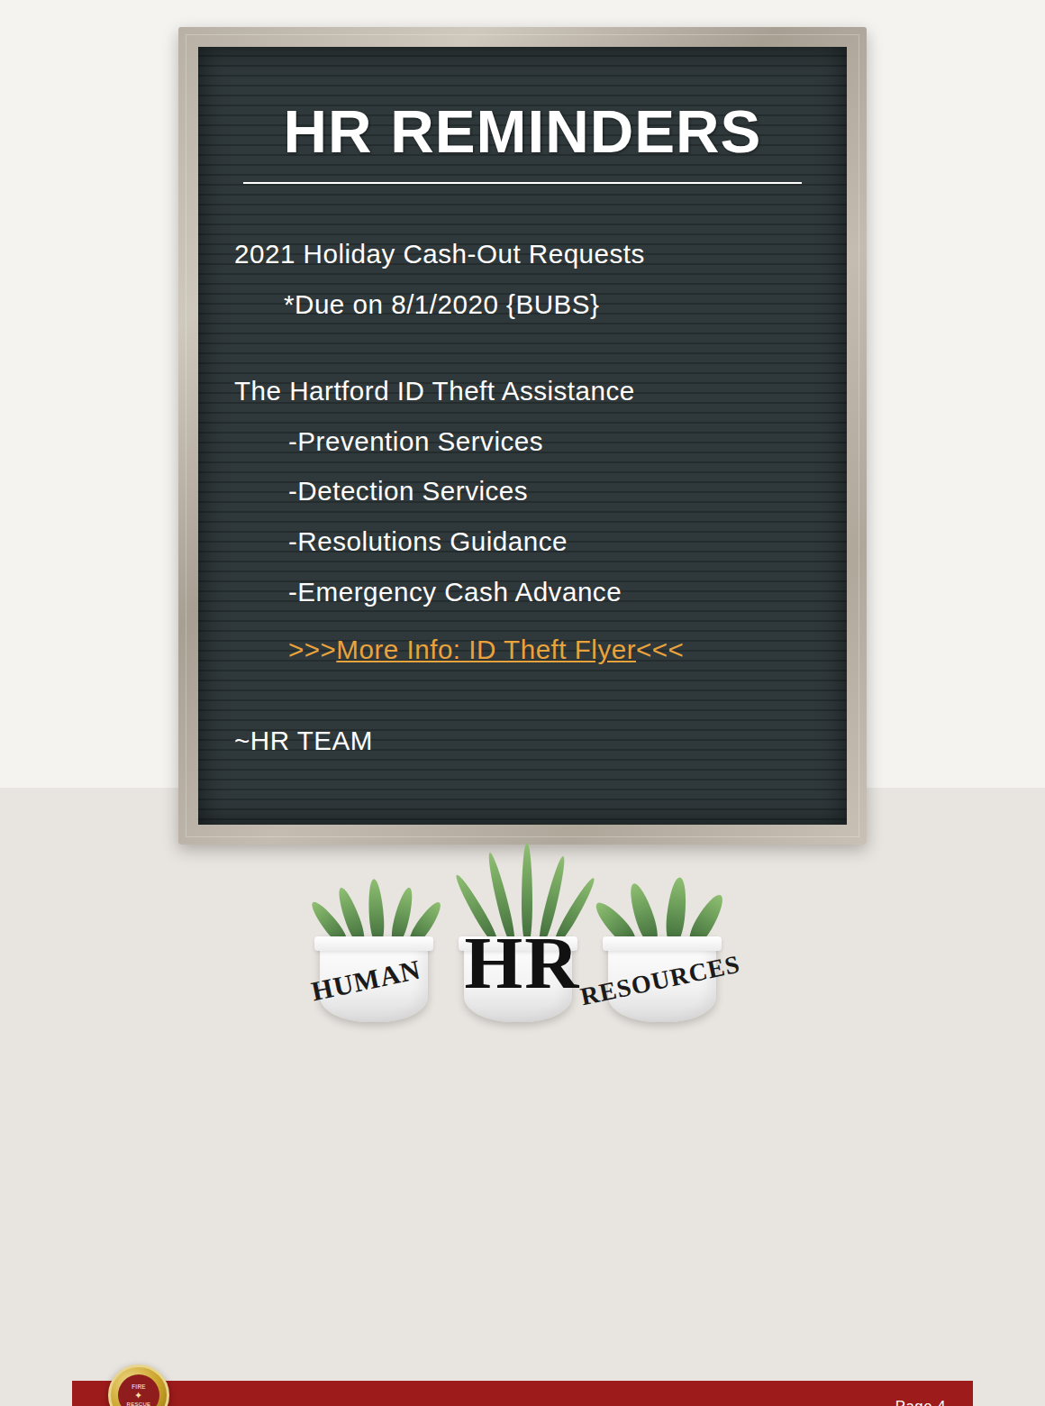HR REMINDERS
2021 Holiday Cash-Out Requests
*Due on 8/1/2020 {BUBS}
The Hartford ID Theft Assistance
-Prevention Services
-Detection Services
-Resolutions Guidance
-Emergency Cash Advance
>>>More Info: ID Theft Flyer<<<
~HR TEAM
HUMAN
HR
RESOURCES
FIRE ✦ RESCUE
Page 4